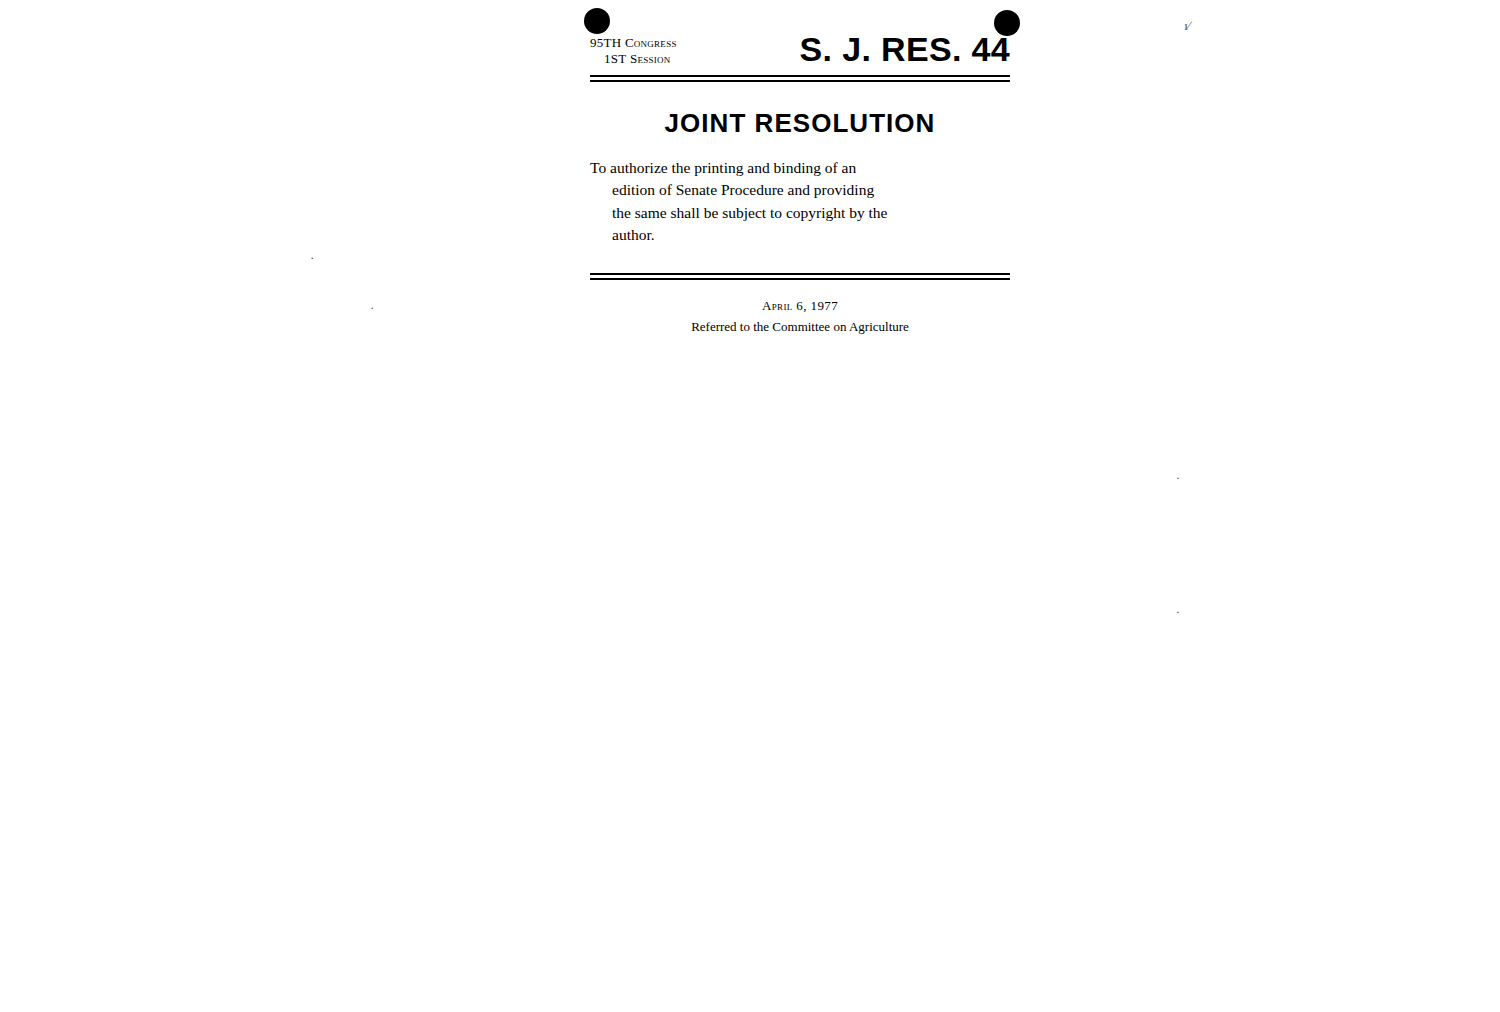ı∕ · · · ·
95TH Congress 1ST Session
S. J. RES. 44
JOINT RESOLUTION
To authorize the printing and binding of an edition of Senate Procedure and providing the same shall be subject to copyright by the author.
April 6, 1977
Referred to the Committee on Agriculture